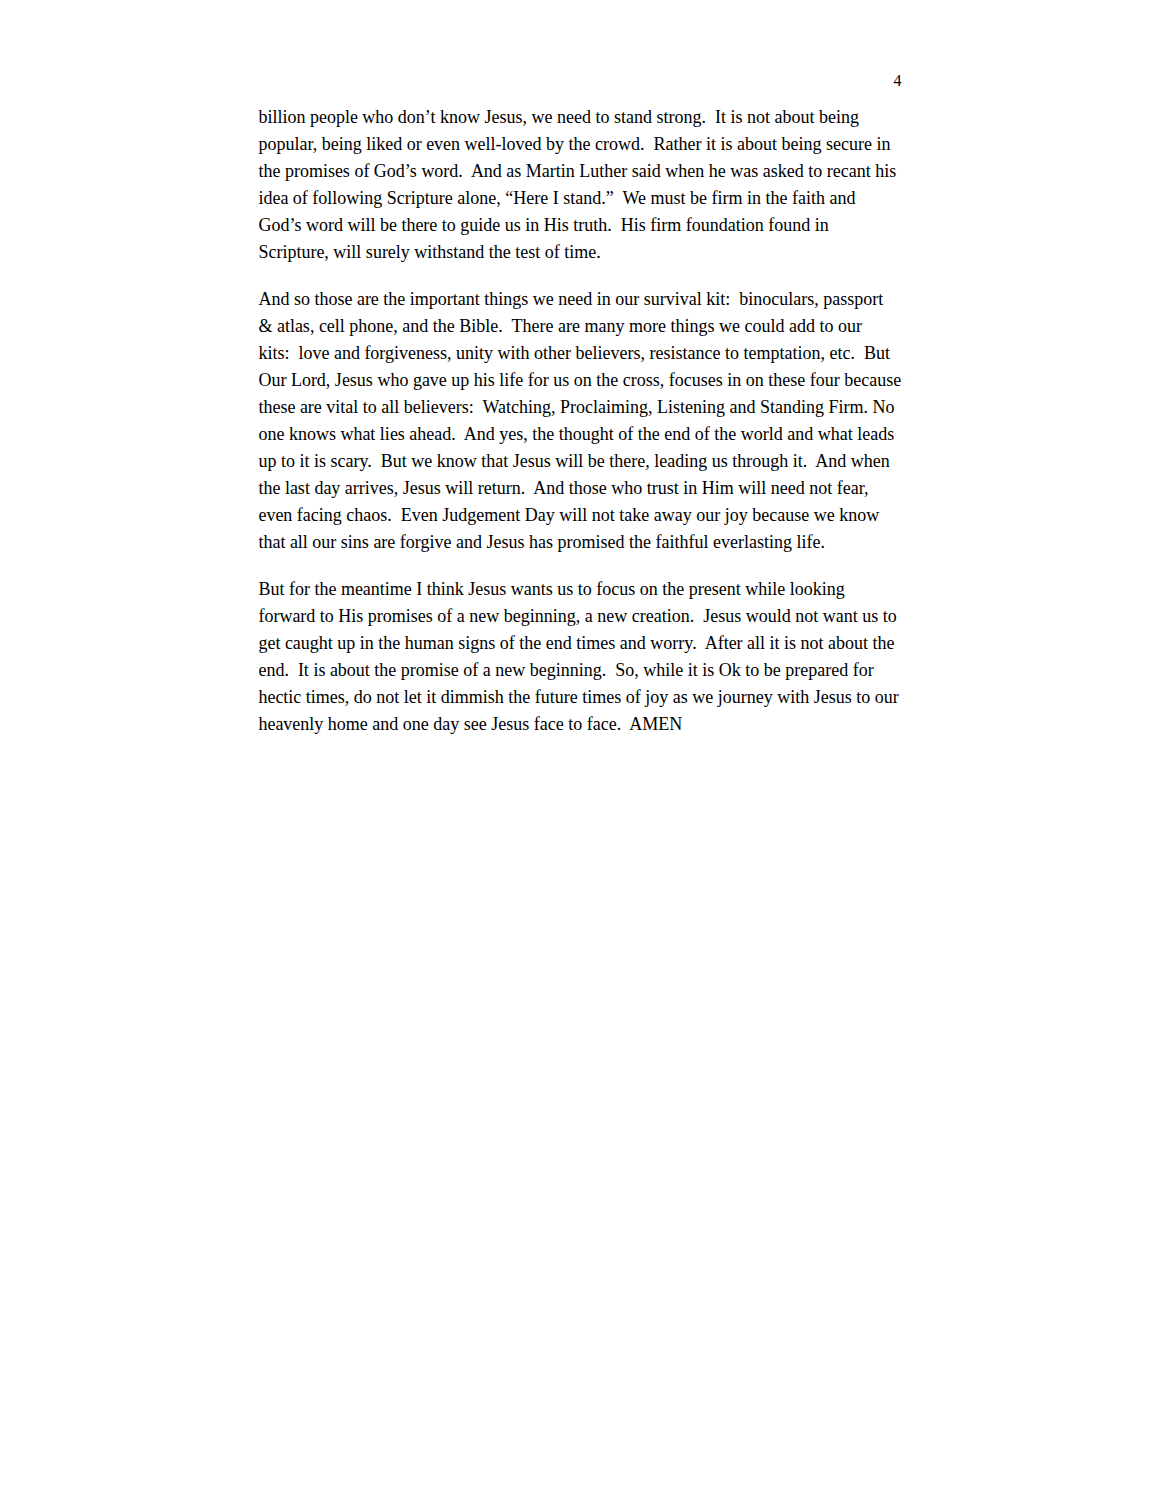4
billion people who don’t know Jesus, we need to stand strong. It is not about being popular, being liked or even well-loved by the crowd. Rather it is about being secure in the promises of God’s word. And as Martin Luther said when he was asked to recant his idea of following Scripture alone, “Here I stand.” We must be firm in the faith and God’s word will be there to guide us in His truth. His firm foundation found in Scripture, will surely withstand the test of time.
And so those are the important things we need in our survival kit: binoculars, passport & atlas, cell phone, and the Bible. There are many more things we could add to our kits: love and forgiveness, unity with other believers, resistance to temptation, etc. But Our Lord, Jesus who gave up his life for us on the cross, focuses in on these four because these are vital to all believers: Watching, Proclaiming, Listening and Standing Firm. No one knows what lies ahead. And yes, the thought of the end of the world and what leads up to it is scary. But we know that Jesus will be there, leading us through it. And when the last day arrives, Jesus will return. And those who trust in Him will need not fear, even facing chaos. Even Judgement Day will not take away our joy because we know that all our sins are forgive and Jesus has promised the faithful everlasting life.
But for the meantime I think Jesus wants us to focus on the present while looking forward to His promises of a new beginning, a new creation. Jesus would not want us to get caught up in the human signs of the end times and worry. After all it is not about the end. It is about the promise of a new beginning. So, while it is Ok to be prepared for hectic times, do not let it dimmish the future times of joy as we journey with Jesus to our heavenly home and one day see Jesus face to face. AMEN